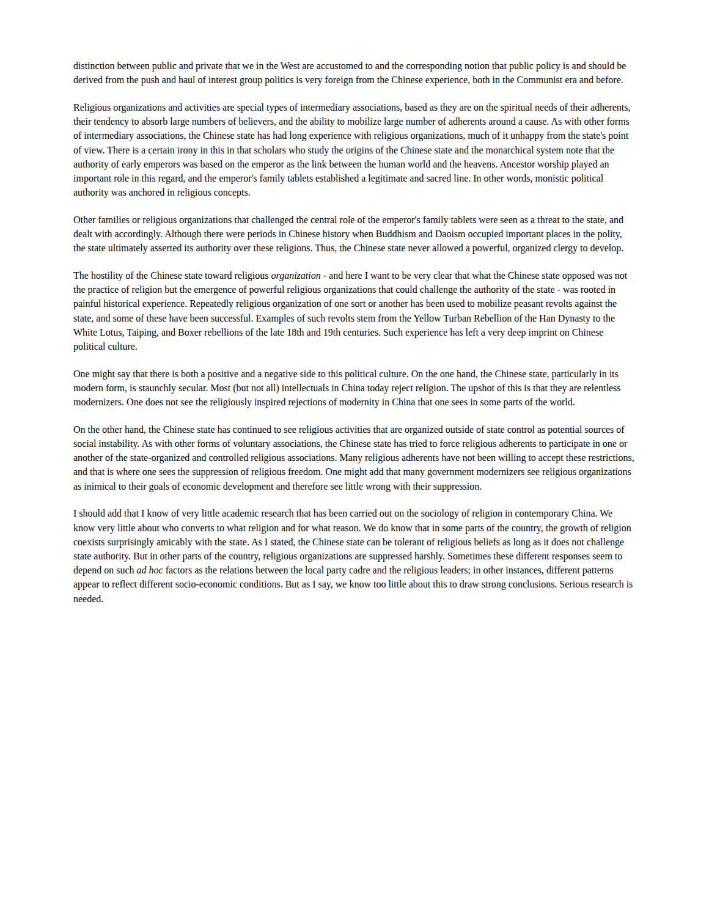distinction between public and private that we in the West are accustomed to and the corresponding notion that public policy is and should be derived from the push and haul of interest group politics is very foreign from the Chinese experience, both in the Communist era and before.
Religious organizations and activities are special types of intermediary associations, based as they are on the spiritual needs of their adherents, their tendency to absorb large numbers of believers, and the ability to mobilize large number of adherents around a cause. As with other forms of intermediary associations, the Chinese state has had long experience with religious organizations, much of it unhappy from the state's point of view. There is a certain irony in this in that scholars who study the origins of the Chinese state and the monarchical system note that the authority of early emperors was based on the emperor as the link between the human world and the heavens. Ancestor worship played an important role in this regard, and the emperor's family tablets established a legitimate and sacred line. In other words, monistic political authority was anchored in religious concepts.
Other families or religious organizations that challenged the central role of the emperor's family tablets were seen as a threat to the state, and dealt with accordingly. Although there were periods in Chinese history when Buddhism and Daoism occupied important places in the polity, the state ultimately asserted its authority over these religions. Thus, the Chinese state never allowed a powerful, organized clergy to develop.
The hostility of the Chinese state toward religious organization - and here I want to be very clear that what the Chinese state opposed was not the practice of religion but the emergence of powerful religious organizations that could challenge the authority of the state - was rooted in painful historical experience. Repeatedly religious organization of one sort or another has been used to mobilize peasant revolts against the state, and some of these have been successful. Examples of such revolts stem from the Yellow Turban Rebellion of the Han Dynasty to the White Lotus, Taiping, and Boxer rebellions of the late 18th and 19th centuries. Such experience has left a very deep imprint on Chinese political culture.
One might say that there is both a positive and a negative side to this political culture. On the one hand, the Chinese state, particularly in its modern form, is staunchly secular. Most (but not all) intellectuals in China today reject religion. The upshot of this is that they are relentless modernizers. One does not see the religiously inspired rejections of modernity in China that one sees in some parts of the world.
On the other hand, the Chinese state has continued to see religious activities that are organized outside of state control as potential sources of social instability. As with other forms of voluntary associations, the Chinese state has tried to force religious adherents to participate in one or another of the state-organized and controlled religious associations. Many religious adherents have not been willing to accept these restrictions, and that is where one sees the suppression of religious freedom. One might add that many government modernizers see religious organizations as inimical to their goals of economic development and therefore see little wrong with their suppression.
I should add that I know of very little academic research that has been carried out on the sociology of religion in contemporary China. We know very little about who converts to what religion and for what reason. We do know that in some parts of the country, the growth of religion coexists surprisingly amicably with the state. As I stated, the Chinese state can be tolerant of religious beliefs as long as it does not challenge state authority. But in other parts of the country, religious organizations are suppressed harshly. Sometimes these different responses seem to depend on such ad hoc factors as the relations between the local party cadre and the religious leaders; in other instances, different patterns appear to reflect different socio-economic conditions. But as I say, we know too little about this to draw strong conclusions. Serious research is needed.